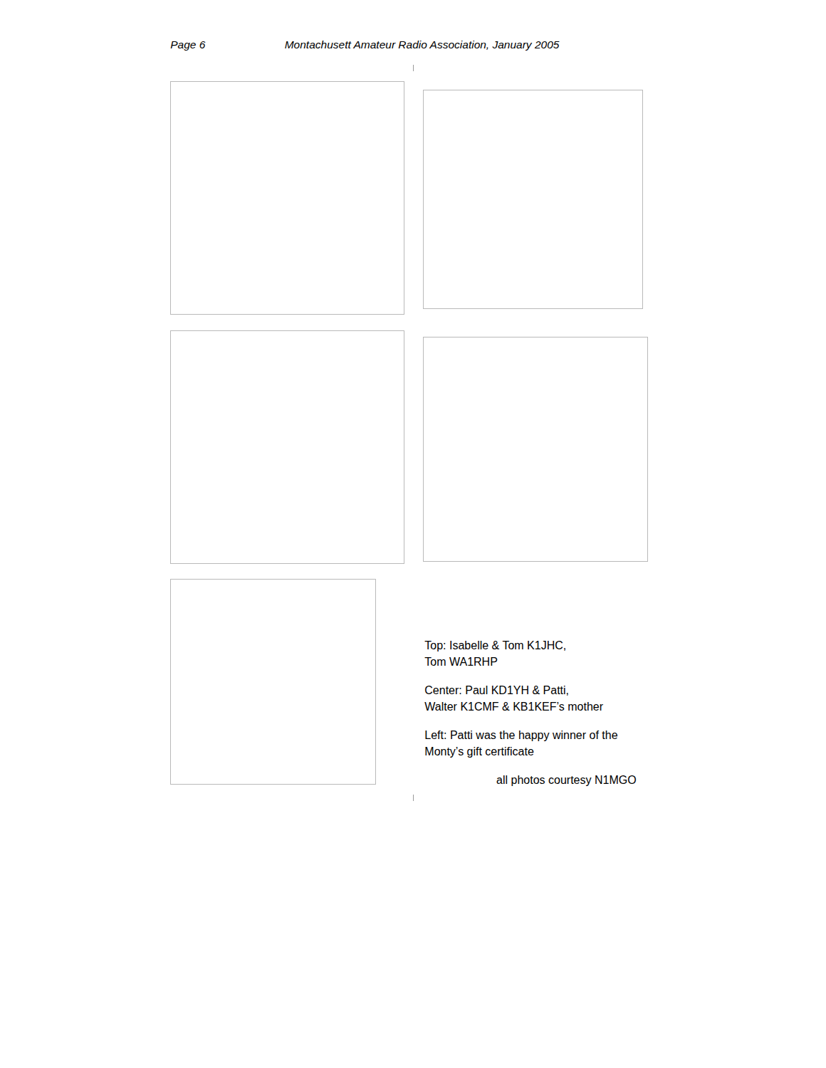Page 6 Montachusett Amateur Radio Association, January 2005
Top: Isabelle & Tom K1JHC,
Tom WA1RHP
Center: Paul KD1YH & Patti,
Walter K1CMF & KB1KEF’s mother
Left: Patti was the happy winner of the Monty’s gift certificate
all photos courtesy N1MGO